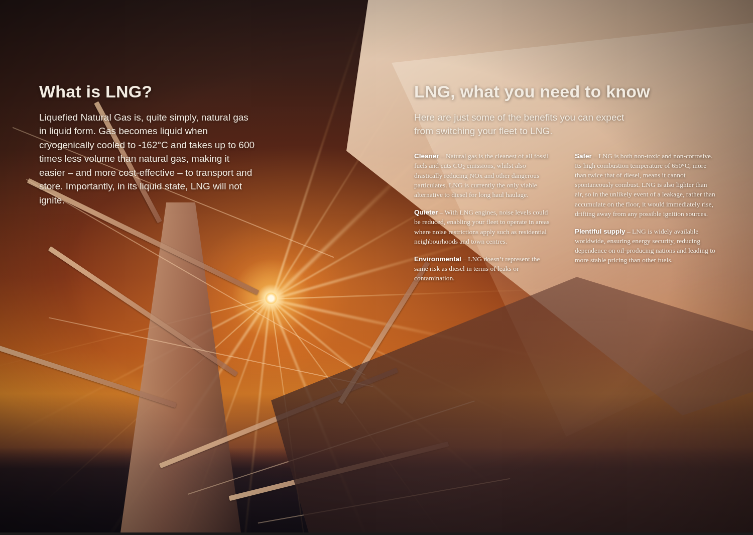What is LNG?
Liquefied Natural Gas is, quite simply, natural gas in liquid form. Gas becomes liquid when cryogenically cooled to -162°C and takes up to 600 times less volume than natural gas, making it easier – and more cost-effective – to transport and store. Importantly, in its liquid state, LNG will not ignite.
LNG, what you need to know
Here are just some of the benefits you can expect from switching your fleet to LNG.
Cleaner – Natural gas is the cleanest of all fossil fuels and cuts CO2 emissions, whilst also drastically reducing NOx and other dangerous particulates. LNG is currently the only viable alternative to diesel for long haul haulage.
Quieter – With LNG engines, noise levels could be reduced, enabling your fleet to operate in areas where noise restrictions apply such as residential neighbourhoods and town centres.
Environmental – LNG doesn’t represent the same risk as diesel in terms of leaks or contamination.
Safer – LNG is both non-toxic and non-corrosive. Its high combustion temperature of 650°C, more than twice that of diesel, means it cannot spontaneously combust. LNG is also lighter than air, so in the unlikely event of a leakage, rather than accumulate on the floor, it would immediately rise, drifting away from any possible ignition sources.
Plentiful supply – LNG is widely available worldwide, ensuring energy security, reducing dependence on oil-producing nations and leading to more stable pricing than other fuels.